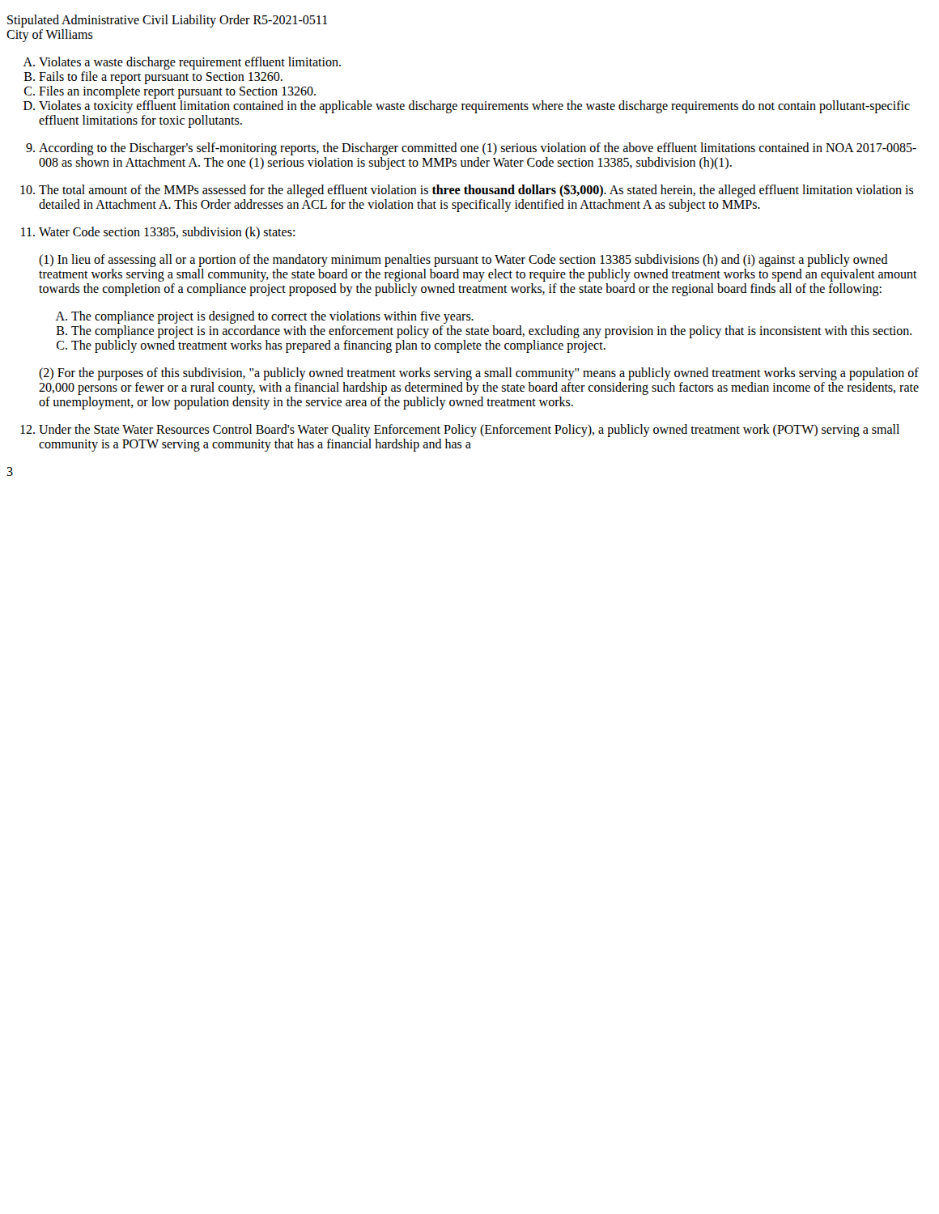Stipulated Administrative Civil Liability Order R5-2021-0511
City of Williams
Violates a waste discharge requirement effluent limitation.
Fails to file a report pursuant to Section 13260.
Files an incomplete report pursuant to Section 13260.
Violates a toxicity effluent limitation contained in the applicable waste discharge requirements where the waste discharge requirements do not contain pollutant-specific effluent limitations for toxic pollutants.
According to the Discharger's self-monitoring reports, the Discharger committed one (1) serious violation of the above effluent limitations contained in NOA 2017-0085-008 as shown in Attachment A. The one (1) serious violation is subject to MMPs under Water Code section 13385, subdivision (h)(1).
The total amount of the MMPs assessed for the alleged effluent violation is three thousand dollars ($3,000). As stated herein, the alleged effluent limitation violation is detailed in Attachment A. This Order addresses an ACL for the violation that is specifically identified in Attachment A as subject to MMPs.
Water Code section 13385, subdivision (k) states:
(1) In lieu of assessing all or a portion of the mandatory minimum penalties pursuant to Water Code section 13385 subdivisions (h) and (i) against a publicly owned treatment works serving a small community, the state board or the regional board may elect to require the publicly owned treatment works to spend an equivalent amount towards the completion of a compliance project proposed by the publicly owned treatment works, if the state board or the regional board finds all of the following:
The compliance project is designed to correct the violations within five years.
The compliance project is in accordance with the enforcement policy of the state board, excluding any provision in the policy that is inconsistent with this section.
The publicly owned treatment works has prepared a financing plan to complete the compliance project.
(2) For the purposes of this subdivision, "a publicly owned treatment works serving a small community" means a publicly owned treatment works serving a population of 20,000 persons or fewer or a rural county, with a financial hardship as determined by the state board after considering such factors as median income of the residents, rate of unemployment, or low population density in the service area of the publicly owned treatment works.
Under the State Water Resources Control Board's Water Quality Enforcement Policy (Enforcement Policy), a publicly owned treatment work (POTW) serving a small community is a POTW serving a community that has a financial hardship and has a
3